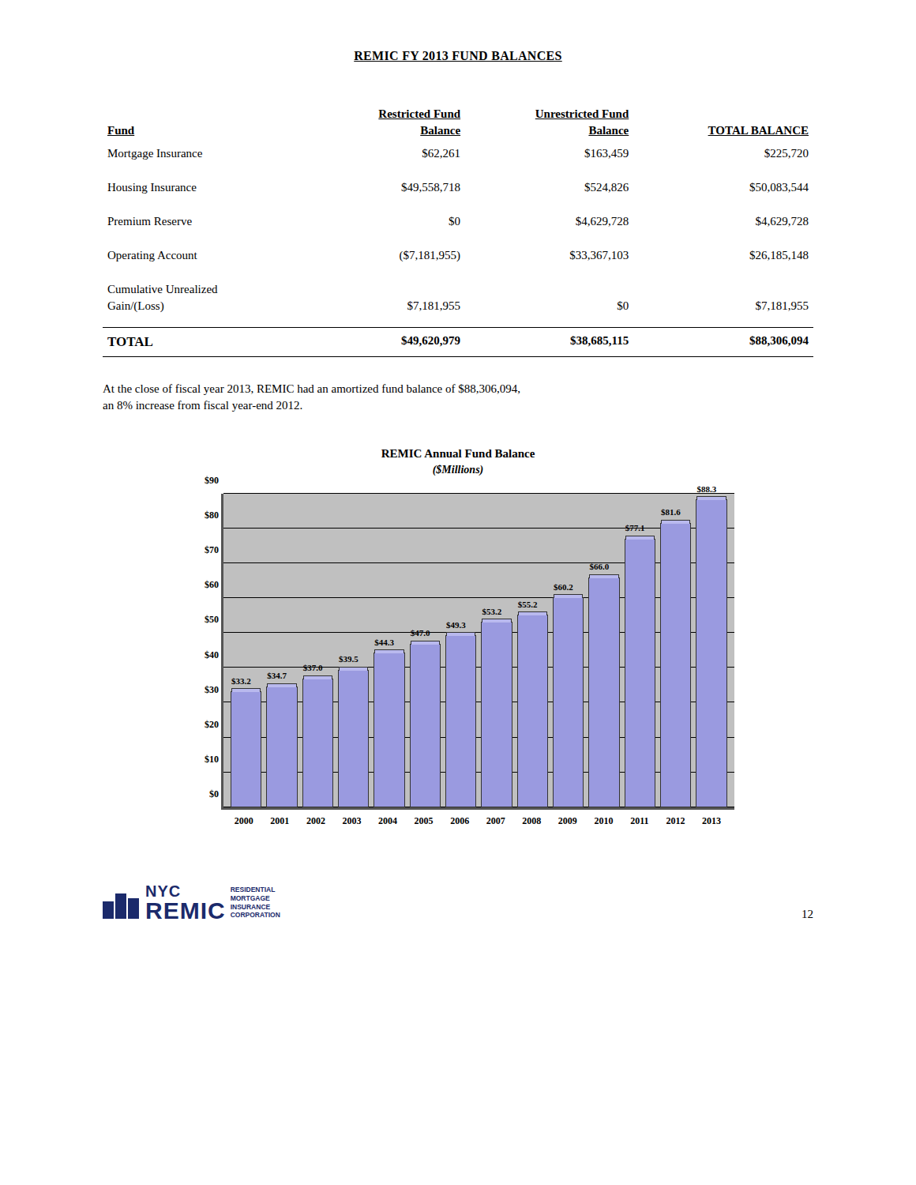REMIC FY 2013 FUND BALANCES
| Fund | Restricted Fund Balance | Unrestricted Fund Balance | TOTAL BALANCE |
| --- | --- | --- | --- |
| Mortgage Insurance | $62,261 | $163,459 | $225,720 |
| Housing Insurance | $49,558,718 | $524,826 | $50,083,544 |
| Premium Reserve | $0 | $4,629,728 | $4,629,728 |
| Operating Account | ($7,181,955) | $33,367,103 | $26,185,148 |
| Cumulative Unrealized Gain/(Loss) | $7,181,955 | $0 | $7,181,955 |
| TOTAL | $49,620,979 | $38,685,115 | $88,306,094 |
At the close of fiscal year 2013, REMIC had an amortized fund balance of $88,306,094,
an 8% increase from fiscal year-end 2012.
REMIC Annual Fund Balance ($Millions)
$0
$10
$20
$30
$40
$50
$60
$70
$80
$90
$33.2
$34.7
$37.0
$39.5
$44.3
$47.0
$49.3
$53.2
$55.2
$60.2
$66.0
$77.1
$81.6
$88.3
2000 2001 2002 2003 2004 2005 2006 2007 2008 2009 2010 2011 2012 2013
NYC
REMIC
Residential
Mortgage
Insurance
Corporation
12